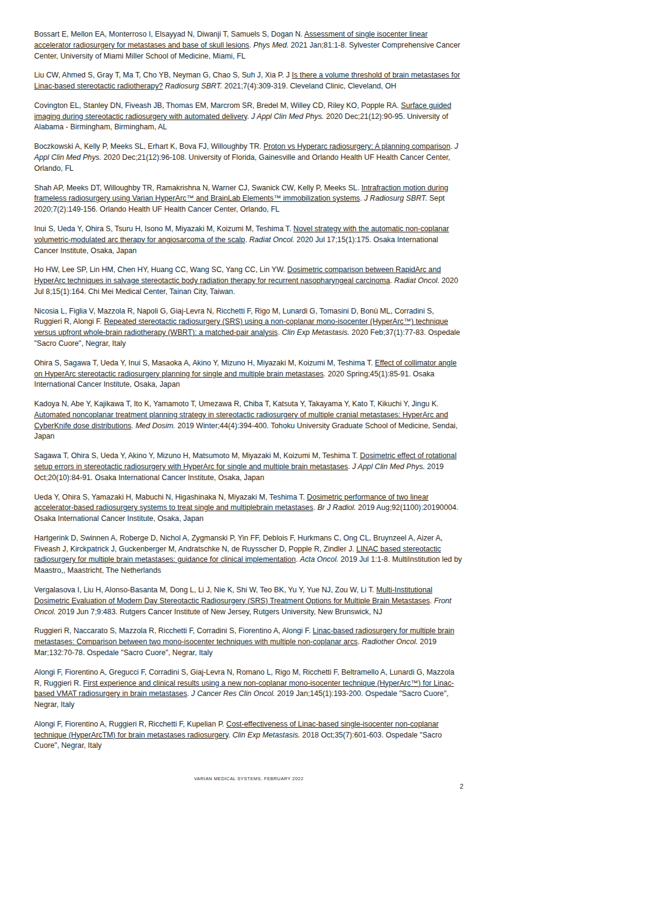Bossart E, Mellon EA, Monterroso I, Elsayyad N, Diwanji T, Samuels S, Dogan N. Assessment of single isocenter linear accelerator radiosurgery for metastases and base of skull lesions. Phys Med. 2021 Jan;81:1-8. Sylvester Comprehensive Cancer Center, University of Miami Miller School of Medicine, Miami, FL
Liu CW, Ahmed S, Gray T, Ma T, Cho YB, Neyman G, Chao S, Suh J, Xia P. J Is there a volume threshold of brain metastases for Linac-based stereotactic radiotherapy? Radiosurg SBRT. 2021;7(4):309-319. Cleveland Clinic, Cleveland, OH
Covington EL, Stanley DN, Fiveash JB, Thomas EM, Marcrom SR, Bredel M, Willey CD, Riley KO, Popple RA. Surface guided imaging during stereotactic radiosurgery with automated delivery. J Appl Clin Med Phys. 2020 Dec;21(12):90-95. University of Alabama - Birmingham, Birmingham, AL
Boczkowski A, Kelly P, Meeks SL, Erhart K, Bova FJ, Willoughby TR. Proton vs Hyperarc radiosurgery: A planning comparison. J Appl Clin Med Phys. 2020 Dec;21(12):96-108. University of Florida, Gainesville and Orlando Health UF Health Cancer Center, Orlando, FL
Shah AP, Meeks DT, Willoughby TR, Ramakrishna N, Warner CJ, Swanick CW, Kelly P, Meeks SL. Intrafraction motion during frameless radiosurgery using Varian HyperArc™ and BrainLab Elements™ immobilization systems. J Radiosurg SBRT. Sept 2020;7(2):149-156. Orlando Health UF Health Cancer Center, Orlando, FL
Inui S, Ueda Y, Ohira S, Tsuru H, Isono M, Miyazaki M, Koizumi M, Teshima T. Novel strategy with the automatic non-coplanar volumetric-modulated arc therapy for angiosarcoma of the scalp. Radiat Oncol. 2020 Jul 17;15(1):175. Osaka International Cancer Institute, Osaka, Japan
Ho HW, Lee SP, Lin HM, Chen HY, Huang CC, Wang SC, Yang CC, Lin YW. Dosimetric comparison between RapidArc and HyperArc techniques in salvage stereotactic body radiation therapy for recurrent nasopharyngeal carcinoma. Radiat Oncol. 2020 Jul 8;15(1):164. Chi Mei Medical Center, Tainan City, Taiwan.
Nicosia L, Figlia V, Mazzola R, Napoli G, Giaj-Levra N, Ricchetti F, Rigo M, Lunardi G, Tomasini D, Bonù ML, Corradini S, Ruggieri R, Alongi F. Repeated stereotactic radiosurgery (SRS) using a non-coplanar mono-isocenter (HyperArc™) technique versus upfront whole-brain radiotherapy (WBRT): a matched-pair analysis. Clin Exp Metastasis. 2020 Feb;37(1):77-83. Ospedale "Sacro Cuore", Negrar, Italy
Ohira S, Sagawa T, Ueda Y, Inui S, Masaoka A, Akino Y, Mizuno H, Miyazaki M, Koizumi M, Teshima T. Effect of collimator angle on HyperArc stereotactic radiosurgery planning for single and multiple brain metastases. 2020 Spring;45(1):85-91. Osaka International Cancer Institute, Osaka, Japan
Kadoya N, Abe Y, Kajikawa T, Ito K, Yamamoto T, Umezawa R, Chiba T, Katsuta Y, Takayama Y, Kato T, Kikuchi Y, Jingu K. Automated noncoplanar treatment planning strategy in stereotactic radiosurgery of multiple cranial metastases: HyperArc and CyberKnife dose distributions. Med Dosim. 2019 Winter;44(4):394-400. Tohoku University Graduate School of Medicine, Sendai, Japan
Sagawa T, Ohira S, Ueda Y, Akino Y, Mizuno H, Matsumoto M, Miyazaki M, Koizumi M, Teshima T. Dosimetric effect of rotational setup errors in stereotactic radiosurgery with HyperArc for single and multiple brain metastases. J Appl Clin Med Phys. 2019 Oct;20(10):84-91. Osaka International Cancer Institute, Osaka, Japan
Ueda Y, Ohira S, Yamazaki H, Mabuchi N, Higashinaka N, Miyazaki M, Teshima T. Dosimetric performance of two linear accelerator-based radiosurgery systems to treat single and multiplebrain metastases. Br J Radiol. 2019 Aug;92(1100):20190004. Osaka International Cancer Institute, Osaka, Japan
Hartgerink D, Swinnen A, Roberge D, Nichol A, Zygmanski P, Yin FF, Deblois F, Hurkmans C, Ong CL, Bruynzeel A, Aizer A, Fiveash J, Kirckpatrick J, Guckenberger M, Andratschke N, de Ruysscher D, Popple R, Zindler J. LINAC based stereotactic radiosurgery for multiple brain metastases: guidance for clinical implementation. Acta Oncol. 2019 Jul 1:1-8. MultiInstitution led by Maastro,, Maastricht, The Netherlands
Vergalasova I, Liu H, Alonso-Basanta M, Dong L, Li J, Nie K, Shi W, Teo BK, Yu Y, Yue NJ, Zou W, Li T. Multi-Institutional Dosimetric Evaluation of Modern Day Stereotactic Radiosurgery (SRS) Treatment Options for Multiple Brain Metastases. Front Oncol. 2019 Jun 7;9:483. Rutgers Cancer Institute of New Jersey, Rutgers University, New Brunswick, NJ
Ruggieri R, Naccarato S, Mazzola R, Ricchetti F, Corradini S, Fiorentino A, Alongi F. Linac-based radiosurgery for multiple brain metastases: Comparison between two mono-isocenter techniques with multiple non-coplanar arcs. Radiother Oncol. 2019 Mar;132:70-78. Ospedale "Sacro Cuore", Negrar, Italy
Alongi F, Fiorentino A, Gregucci F, Corradini S, Giaj-Levra N, Romano L, Rigo M, Ricchetti F, Beltramello A, Lunardi G, Mazzola R, Ruggieri R. First experience and clinical results using a new non-coplanar mono-isocenter technique (HyperArc™) for Linac-based VMAT radiosurgery in brain metastases. J Cancer Res Clin Oncol. 2019 Jan;145(1):193-200. Ospedale "Sacro Cuore", Negrar, Italy
Alongi F, Fiorentino A, Ruggieri R, Ricchetti F, Kupelian P. Cost-effectiveness of Linac-based single-isocenter non-coplanar technique (HyperArcTM) for brain metastases radiosurgery. Clin Exp Metastasis. 2018 Oct;35(7):601-603. Ospedale "Sacro Cuore", Negrar, Italy
VARIAN MEDICAL SYSTEMS, FEBRUARY 2022 2